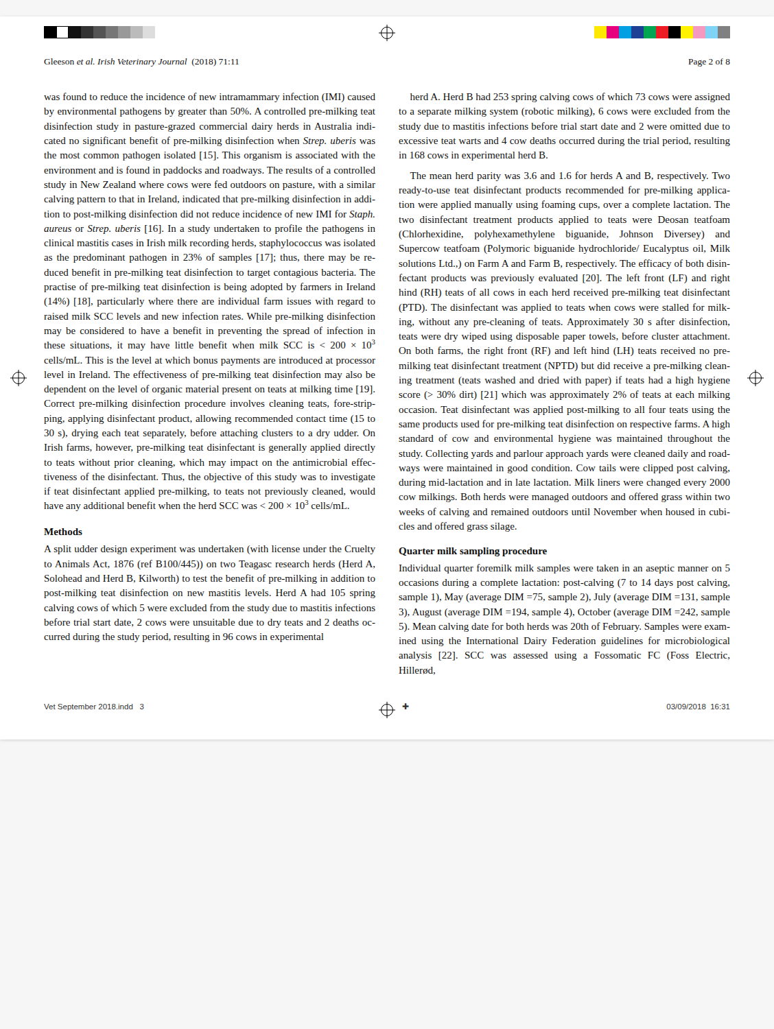Gleeson et al. Irish Veterinary Journal (2018) 71:11
Page 2 of 8
was found to reduce the incidence of new intramammary infection (IMI) caused by environmental pathogens by greater than 50%. A controlled pre-milking teat disinfection study in pasture-grazed commercial dairy herds in Australia indicated no significant benefit of pre-milking disinfection when Strep. uberis was the most common pathogen isolated [15]. This organism is associated with the environment and is found in paddocks and roadways. The results of a controlled study in New Zealand where cows were fed outdoors on pasture, with a similar calving pattern to that in Ireland, indicated that pre-milking disinfection in addition to post-milking disinfection did not reduce incidence of new IMI for Staph. aureus or Strep. uberis [16]. In a study undertaken to profile the pathogens in clinical mastitis cases in Irish milk recording herds, staphylococcus was isolated as the predominant pathogen in 23% of samples [17]; thus, there may be reduced benefit in pre-milking teat disinfection to target contagious bacteria. The practise of pre-milking teat disinfection is being adopted by farmers in Ireland (14%) [18], particularly where there are individual farm issues with regard to raised milk SCC levels and new infection rates. While pre-milking disinfection may be considered to have a benefit in preventing the spread of infection in these situations, it may have little benefit when milk SCC is < 200 × 103 cells/mL. This is the level at which bonus payments are introduced at processor level in Ireland. The effectiveness of pre-milking teat disinfection may also be dependent on the level of organic material present on teats at milking time [19]. Correct pre-milking disinfection procedure involves cleaning teats, fore-stripping, applying disinfectant product, allowing recommended contact time (15 to 30 s), drying each teat separately, before attaching clusters to a dry udder. On Irish farms, however, pre-milking teat disinfectant is generally applied directly to teats without prior cleaning, which may impact on the antimicrobial effectiveness of the disinfectant. Thus, the objective of this study was to investigate if teat disinfectant applied pre-milking, to teats not previously cleaned, would have any additional benefit when the herd SCC was < 200 × 103 cells/mL.
Methods
A split udder design experiment was undertaken (with license under the Cruelty to Animals Act, 1876 (ref B100/445)) on two Teagasc research herds (Herd A, Solohead and Herd B, Kilworth) to test the benefit of pre-milking in addition to post-milking teat disinfection on new mastitis levels. Herd A had 105 spring calving cows of which 5 were excluded from the study due to mastitis infections before trial start date, 2 cows were unsuitable due to dry teats and 2 deaths occurred during the study period, resulting in 96 cows in experimental
herd A. Herd B had 253 spring calving cows of which 73 cows were assigned to a separate milking system (robotic milking), 6 cows were excluded from the study due to mastitis infections before trial start date and 2 were omitted due to excessive teat warts and 4 cow deaths occurred during the trial period, resulting in 168 cows in experimental herd B.
The mean herd parity was 3.6 and 1.6 for herds A and B, respectively. Two ready-to-use teat disinfectant products recommended for pre-milking application were applied manually using foaming cups, over a complete lactation. The two disinfectant treatment products applied to teats were Deosan teatfoam (Chlorhexidine, polyhexamethylene biguanide, Johnson Diversey) and Supercow teatfoam (Polymoric biguanide hydrochloride/ Eucalyptus oil, Milk solutions Ltd.,) on Farm A and Farm B, respectively. The efficacy of both disinfectant products was previously evaluated [20]. The left front (LF) and right hind (RH) teats of all cows in each herd received pre-milking teat disinfectant (PTD). The disinfectant was applied to teats when cows were stalled for milking, without any pre-cleaning of teats. Approximately 30 s after disinfection, teats were dry wiped using disposable paper towels, before cluster attachment. On both farms, the right front (RF) and left hind (LH) teats received no pre-milking teat disinfectant treatment (NPTD) but did receive a pre-milking cleaning treatment (teats washed and dried with paper) if teats had a high hygiene score (> 30% dirt) [21] which was approximately 2% of teats at each milking occasion. Teat disinfectant was applied post-milking to all four teats using the same products used for pre-milking teat disinfection on respective farms. A high standard of cow and environmental hygiene was maintained throughout the study. Collecting yards and parlour approach yards were cleaned daily and roadways were maintained in good condition. Cow tails were clipped post calving, during mid-lactation and in late lactation. Milk liners were changed every 2000 cow milkings. Both herds were managed outdoors and offered grass within two weeks of calving and remained outdoors until November when housed in cubicles and offered grass silage.
Quarter milk sampling procedure
Individual quarter foremilk milk samples were taken in an aseptic manner on 5 occasions during a complete lactation: post-calving (7 to 14 days post calving, sample 1), May (average DIM =75, sample 2), July (average DIM =131, sample 3), August (average DIM =194, sample 4), October (average DIM =242, sample 5). Mean calving date for both herds was 20th of February. Samples were examined using the International Dairy Federation guidelines for microbiological analysis [22]. SCC was assessed using a Fossomatic FC (Foss Electric, Hillerød,
Vet September 2018.indd 3
✚
03/09/2018 16:31